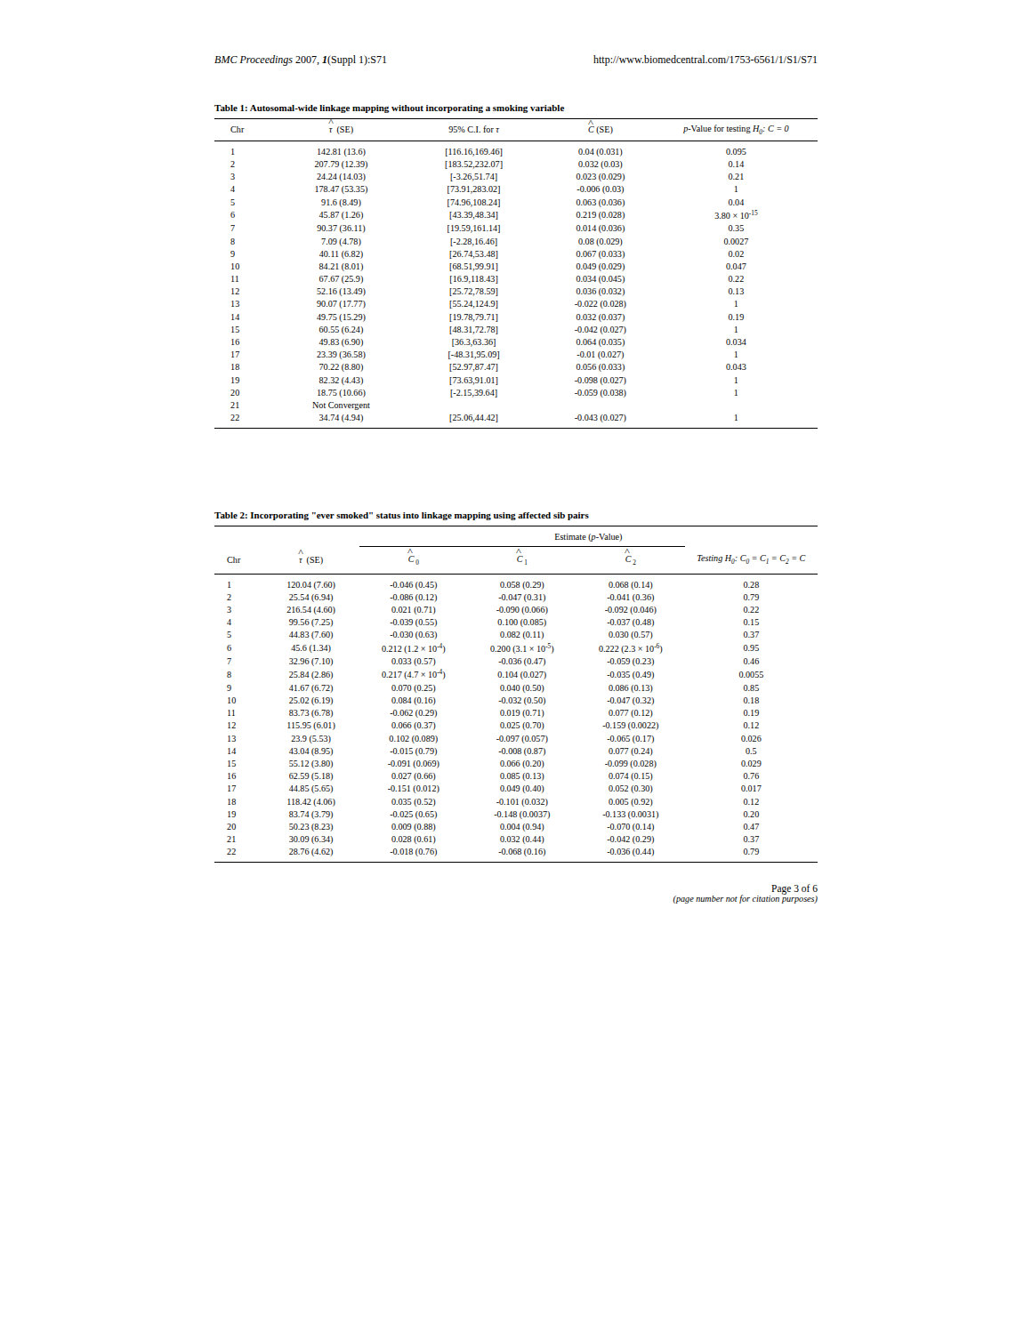BMC Proceedings 2007, 1(Suppl 1):S71
http://www.biomedcentral.com/1753-6561/1/S1/S71
Table 1: Autosomal-wide linkage mapping without incorporating a smoking variable
| Chr | τ (SE) | 95% C.I. for τ | C (SE) | p -Value for testing H 0 : C = 0 |
| --- | --- | --- | --- | --- |
| 1 | 142.81 (13.6) | [116.16,169.46] | 0.04 (0.031) | 0.095 |
| 2 | 207.79 (12.39) | [183.52,232.07] | 0.032 (0.03) | 0.14 |
| 3 | 24.24 (14.03) | [-3.26,51.74] | 0.023 (0.029) | 0.21 |
| 4 | 178.47 (53.35) | [73.91,283.02] | -0.006 (0.03) | 1 |
| 5 | 91.6 (8.49) | [74.96,108.24] | 0.063 (0.036) | 0.04 |
| 6 | 45.87 (1.26) | [43.39,48.34] | 0.219 (0.028) | 3.80 × 10 -15 |
| 7 | 90.37 (36.11) | [19.59,161.14] | 0.014 (0.036) | 0.35 |
| 8 | 7.09 (4.78) | [-2.28,16.46] | 0.08 (0.029) | 0.0027 |
| 9 | 40.11 (6.82) | [26.74,53.48] | 0.067 (0.033) | 0.02 |
| 10 | 84.21 (8.01) | [68.51,99.91] | 0.049 (0.029) | 0.047 |
| 11 | 67.67 (25.9) | [16.9,118.43] | 0.034 (0.045) | 0.22 |
| 12 | 52.16 (13.49) | [25.72,78.59] | 0.036 (0.032) | 0.13 |
| 13 | 90.07 (17.77) | [55.24,124.9] | -0.022 (0.028) | 1 |
| 14 | 49.75 (15.29) | [19.78,79.71] | 0.032 (0.037) | 0.19 |
| 15 | 60.55 (6.24) | [48.31,72.78] | -0.042 (0.027) | 1 |
| 16 | 49.83 (6.90) | [36.3,63.36] | 0.064 (0.035) | 0.034 |
| 17 | 23.39 (36.58) | [-48.31,95.09] | -0.01 (0.027) | 1 |
| 18 | 70.22 (8.80) | [52.97,87.47] | 0.056 (0.033) | 0.043 |
| 19 | 82.32 (4.43) | [73.63,91.01] | -0.098 (0.027) | 1 |
| 20 | 18.75 (10.66) | [-2.15,39.64] | -0.059 (0.038) | 1 |
| 21 | Not Convergent | | | |
| 22 | 34.74 (4.94) | [25.06,44.42] | -0.043 (0.027) | 1 |
Table 2: Incorporating "ever smoked" status into linkage mapping using affected sib pairs
| | | Estimate ( p -Value) |
| --- | --- | --- |
| Chr | τ (SE) | C 0 | C 1 | C 2 | Testing H 0 : C 0 = C 1 = C 2 = C |
| 1 | 120.04 (7.60) | -0.046 (0.45) | 0.058 (0.29) | 0.068 (0.14) | 0.28 |
| 2 | 25.54 (6.94) | -0.086 (0.12) | -0.047 (0.31) | -0.041 (0.36) | 0.79 |
| 3 | 216.54 (4.60) | 0.021 (0.71) | -0.090 (0.066) | -0.092 (0.046) | 0.22 |
| 4 | 99.56 (7.25) | -0.039 (0.55) | 0.100 (0.085) | -0.037 (0.48) | 0.15 |
| 5 | 44.83 (7.60) | -0.030 (0.63) | 0.082 (0.11) | 0.030 (0.57) | 0.37 |
| 6 | 45.6 (1.34) | 0.212 (1.2 × 10 -4 ) | 0.200 (3.1 × 10 -5 ) | 0.222 (2.3 × 10 -6 ) | 0.95 |
| 7 | 32.96 (7.10) | 0.033 (0.57) | -0.036 (0.47) | -0.059 (0.23) | 0.46 |
| 8 | 25.84 (2.86) | 0.217 (4.7 × 10 -4 ) | 0.104 (0.027) | -0.035 (0.49) | 0.0055 |
| 9 | 41.67 (6.72) | 0.070 (0.25) | 0.040 (0.50) | 0.086 (0.13) | 0.85 |
| 10 | 25.02 (6.19) | 0.084 (0.16) | -0.032 (0.50) | -0.047 (0.32) | 0.18 |
| 11 | 83.73 (6.78) | -0.062 (0.29) | 0.019 (0.71) | 0.077 (0.12) | 0.19 |
| 12 | 115.95 (6.01) | 0.066 (0.37) | 0.025 (0.70) | -0.159 (0.0022) | 0.12 |
| 13 | 23.9 (5.53) | 0.102 (0.089) | -0.097 (0.057) | -0.065 (0.17) | 0.026 |
| 14 | 43.04 (8.95) | -0.015 (0.79) | -0.008 (0.87) | 0.077 (0.24) | 0.5 |
| 15 | 55.12 (3.80) | -0.091 (0.069) | 0.066 (0.20) | -0.099 (0.028) | 0.029 |
| 16 | 62.59 (5.18) | 0.027 (0.66) | 0.085 (0.13) | 0.074 (0.15) | 0.76 |
| 17 | 44.85 (5.65) | -0.151 (0.012) | 0.049 (0.40) | 0.052 (0.30) | 0.017 |
| 18 | 118.42 (4.06) | 0.035 (0.52) | -0.101 (0.032) | 0.005 (0.92) | 0.12 |
| 19 | 83.74 (3.79) | -0.025 (0.65) | -0.148 (0.0037) | -0.133 (0.0031) | 0.20 |
| 20 | 50.23 (8.23) | 0.009 (0.88) | 0.004 (0.94) | -0.070 (0.14) | 0.47 |
| 21 | 30.09 (6.34) | 0.028 (0.61) | 0.032 (0.44) | -0.042 (0.29) | 0.37 |
| 22 | 28.76 (4.62) | -0.018 (0.76) | -0.068 (0.16) | -0.036 (0.44) | 0.79 |
Page 3 of 6
(page number not for citation purposes)